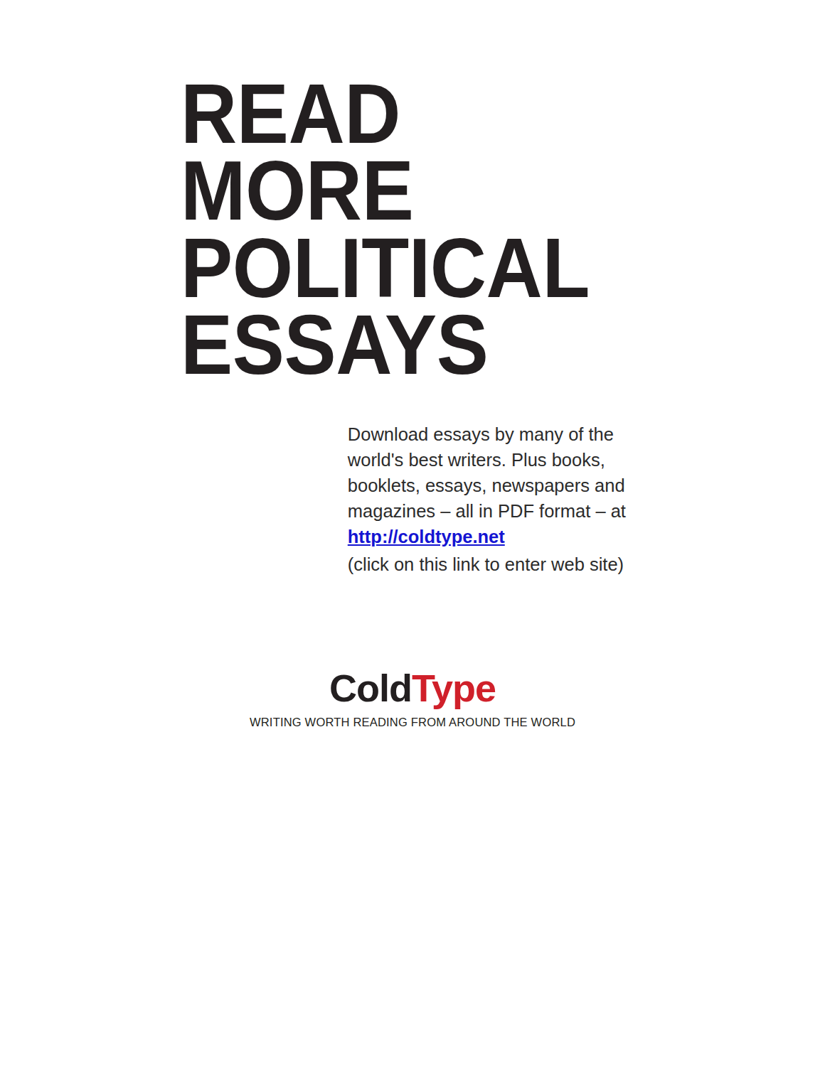Read more
political
essays
Download essays by many of the world's best writers. Plus books, booklets, essays, newspapers and magazines – all in PDF format – at http://coldtype.net (click on this link to enter web site)
Cold Type
Writing worth reading from around the world